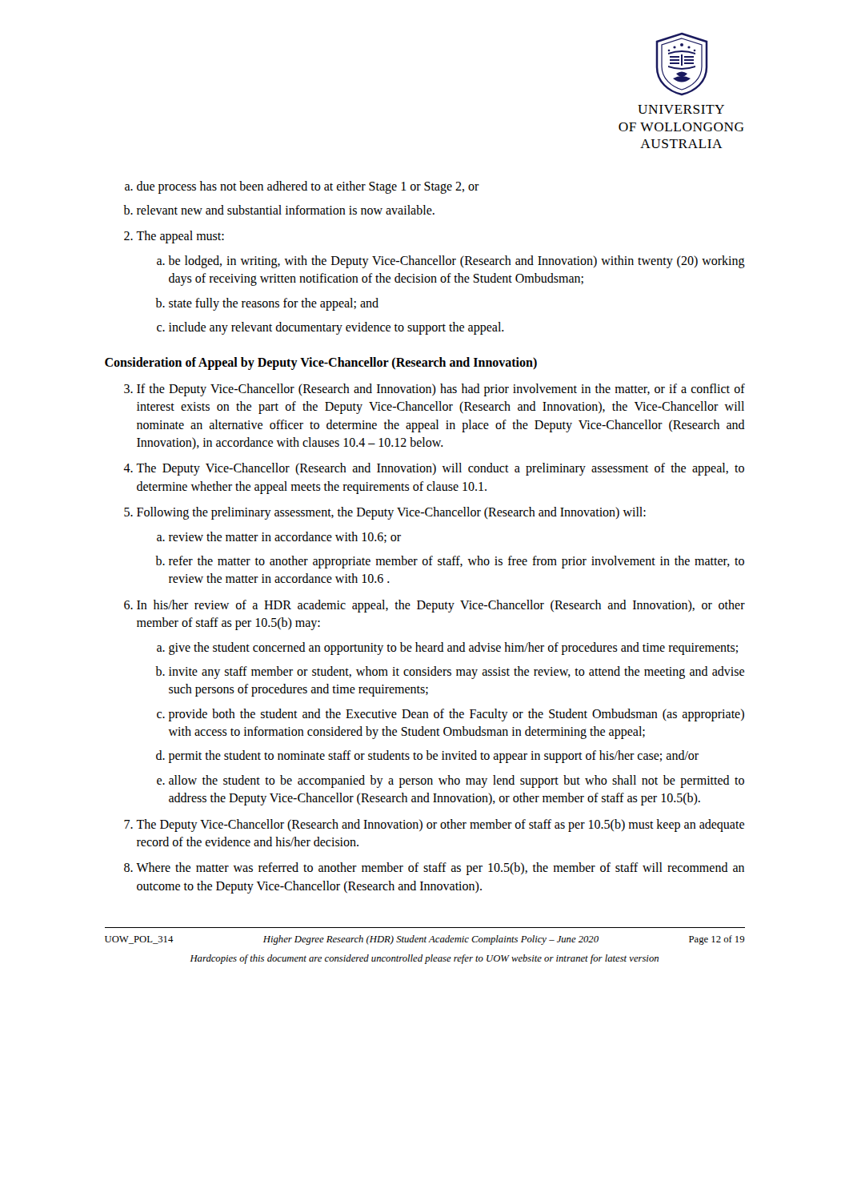UNIVERSITY OF WOLLONGONG AUSTRALIA
due process has not been adhered to at either Stage 1 or Stage 2, or
relevant new and substantial information is now available.
The appeal must:
be lodged, in writing, with the Deputy Vice-Chancellor (Research and Innovation) within twenty (20) working days of receiving written notification of the decision of the Student Ombudsman;
state fully the reasons for the appeal; and
include any relevant documentary evidence to support the appeal.
Consideration of Appeal by Deputy Vice-Chancellor (Research and Innovation)
If the Deputy Vice-Chancellor (Research and Innovation) has had prior involvement in the matter, or if a conflict of interest exists on the part of the Deputy Vice-Chancellor (Research and Innovation), the Vice-Chancellor will nominate an alternative officer to determine the appeal in place of the Deputy Vice-Chancellor (Research and Innovation), in accordance with clauses 10.4 – 10.12 below.
The Deputy Vice-Chancellor (Research and Innovation) will conduct a preliminary assessment of the appeal, to determine whether the appeal meets the requirements of clause 10.1.
Following the preliminary assessment, the Deputy Vice-Chancellor (Research and Innovation) will:
review the matter in accordance with 10.6; or
refer the matter to another appropriate member of staff, who is free from prior involvement in the matter, to review the matter in accordance with 10.6 .
In his/her review of a HDR academic appeal, the Deputy Vice-Chancellor (Research and Innovation), or other member of staff as per 10.5(b) may:
give the student concerned an opportunity to be heard and advise him/her of procedures and time requirements;
invite any staff member or student, whom it considers may assist the review, to attend the meeting and advise such persons of procedures and time requirements;
provide both the student and the Executive Dean of the Faculty or the Student Ombudsman (as appropriate) with access to information considered by the Student Ombudsman in determining the appeal;
permit the student to nominate staff or students to be invited to appear in support of his/her case; and/or
allow the student to be accompanied by a person who may lend support but who shall not be permitted to address the Deputy Vice-Chancellor (Research and Innovation), or other member of staff as per 10.5(b).
The Deputy Vice-Chancellor (Research and Innovation) or other member of staff as per 10.5(b) must keep an adequate record of the evidence and his/her decision.
Where the matter was referred to another member of staff as per 10.5(b), the member of staff will recommend an outcome to the Deputy Vice-Chancellor (Research and Innovation).
UOW_POL_314
Higher Degree Research (HDR) Student Academic Complaints Policy – June 2020
Page 12 of 19
Hardcopies of this document are considered uncontrolled please refer to UOW website or intranet for latest version